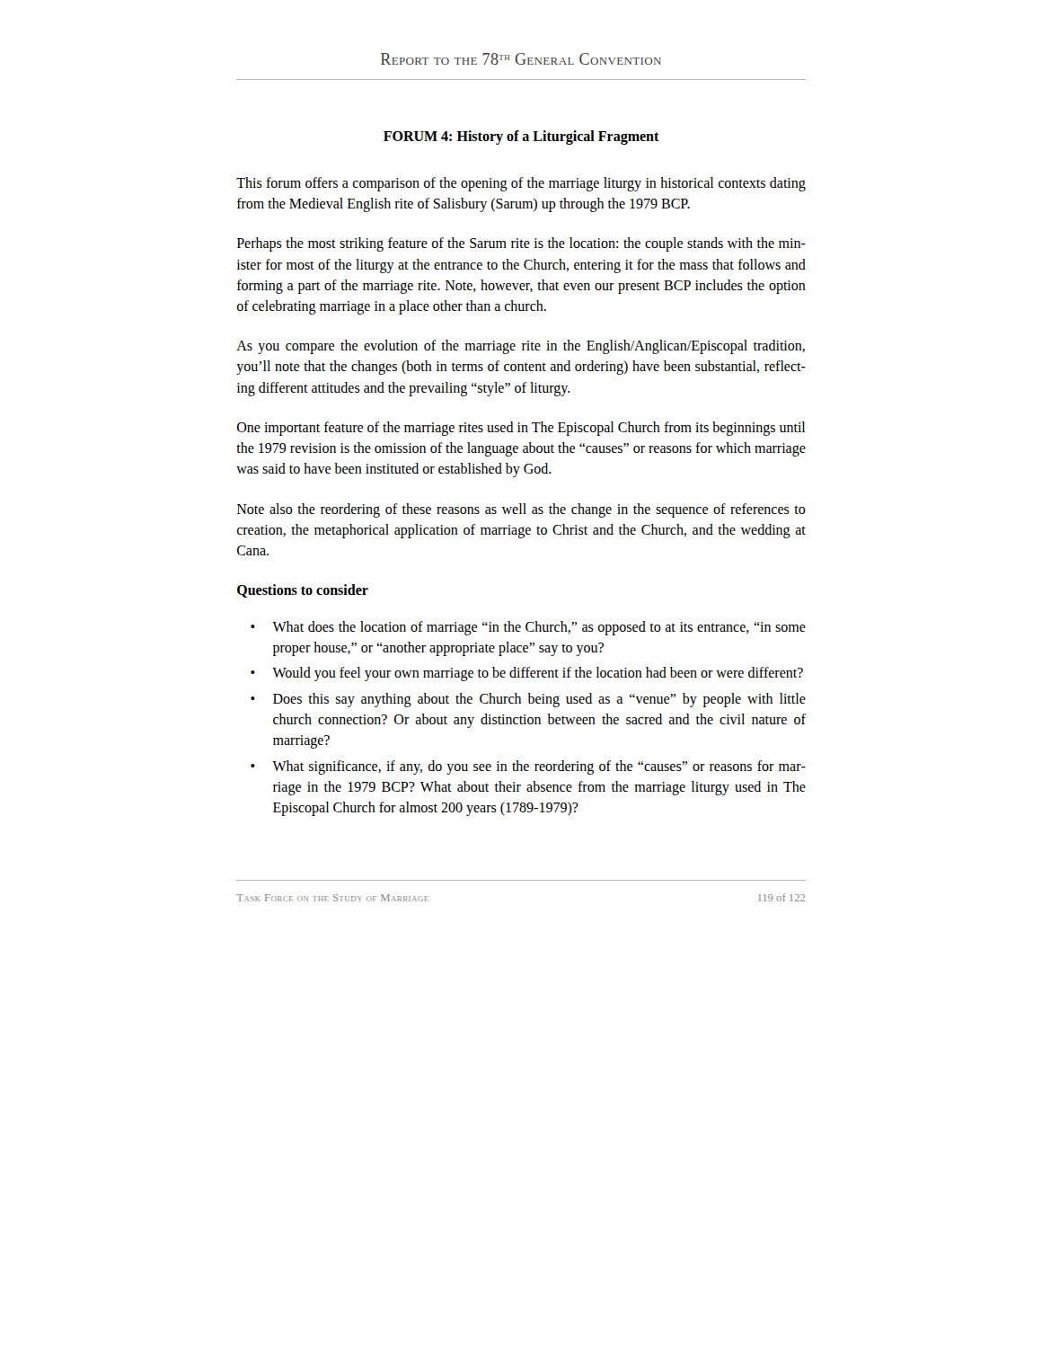Report to the 78th General Convention
FORUM 4: History of a Liturgical Fragment
This forum offers a comparison of the opening of the marriage liturgy in historical contexts dating from the Medieval English rite of Salisbury (Sarum) up through the 1979 BCP.
Perhaps the most striking feature of the Sarum rite is the location: the couple stands with the minister for most of the liturgy at the entrance to the Church, entering it for the mass that follows and forming a part of the marriage rite. Note, however, that even our present BCP includes the option of celebrating marriage in a place other than a church.
As you compare the evolution of the marriage rite in the English/Anglican/Episcopal tradition, you’ll note that the changes (both in terms of content and ordering) have been substantial, reflecting different attitudes and the prevailing “style” of liturgy.
One important feature of the marriage rites used in The Episcopal Church from its beginnings until the 1979 revision is the omission of the language about the “causes” or reasons for which marriage was said to have been instituted or established by God.
Note also the reordering of these reasons as well as the change in the sequence of references to creation, the metaphorical application of marriage to Christ and the Church, and the wedding at Cana.
Questions to consider
What does the location of marriage “in the Church,” as opposed to at its entrance, “in some proper house,” or “another appropriate place” say to you?
Would you feel your own marriage to be different if the location had been or were different?
Does this say anything about the Church being used as a “venue” by people with little church connection? Or about any distinction between the sacred and the civil nature of marriage?
What significance, if any, do you see in the reordering of the “causes” or reasons for marriage in the 1979 BCP? What about their absence from the marriage liturgy used in The Episcopal Church for almost 200 years (1789-1979)?
Task Force on the Study of Marriage 119 of 122